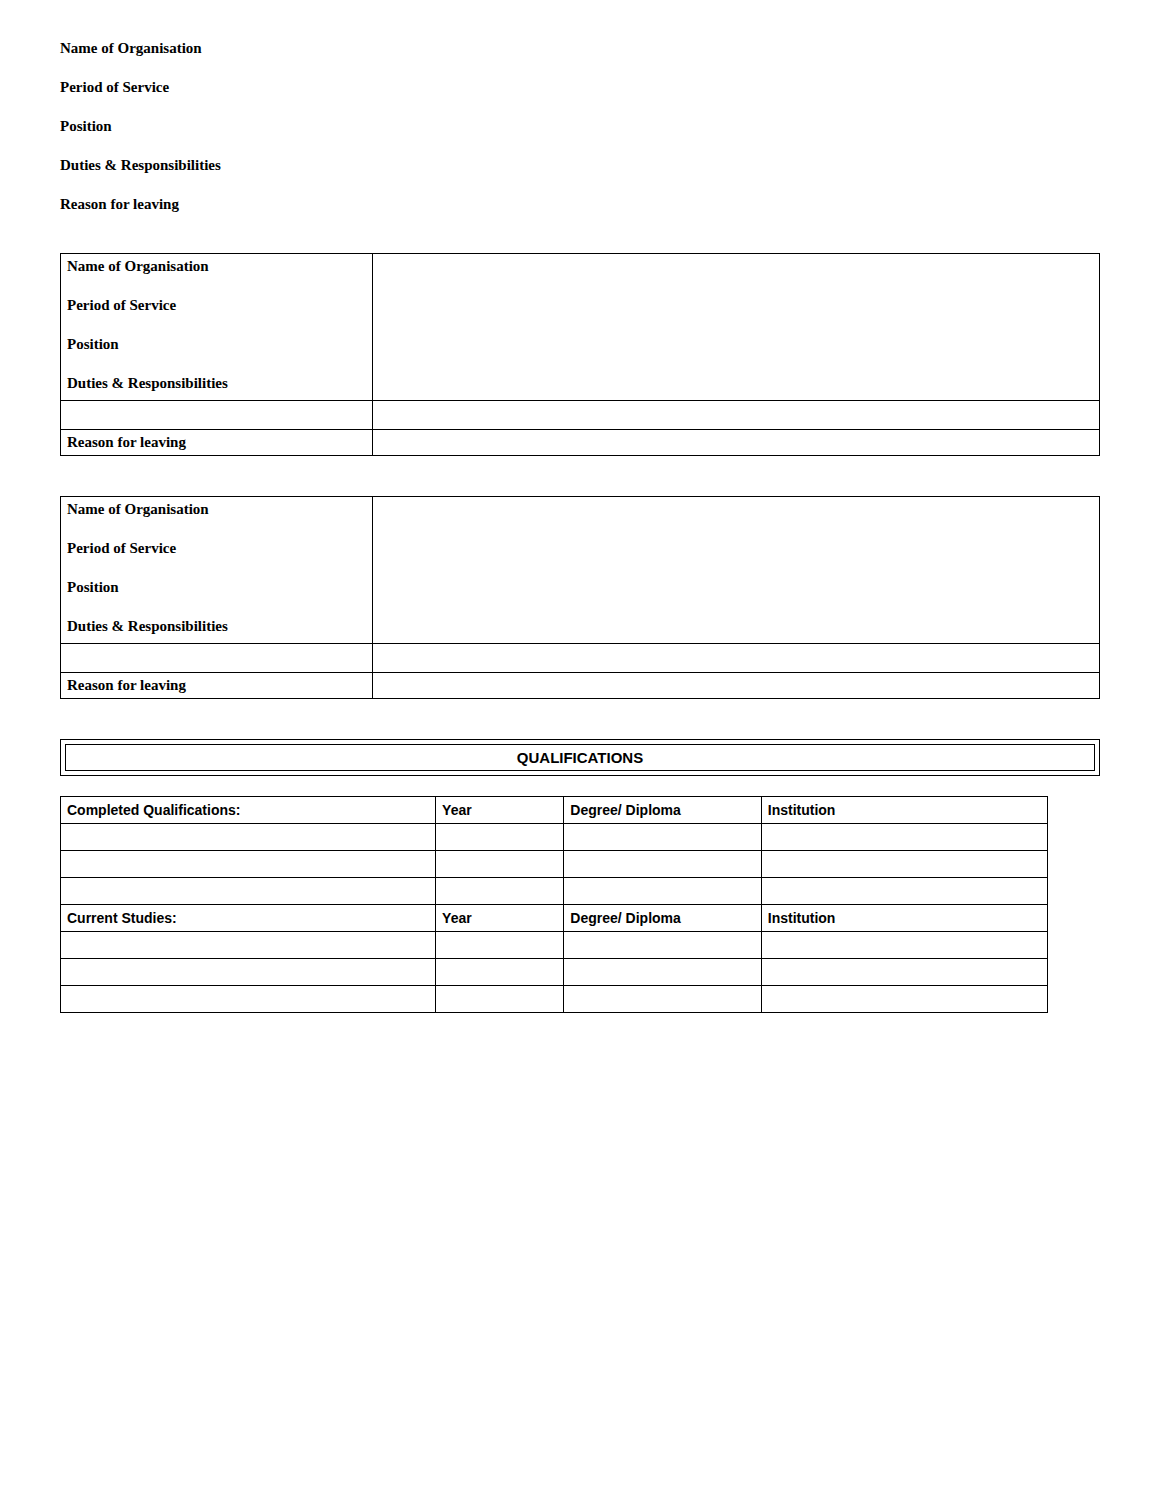Name of Organisation
Period of Service
Position
Duties & Responsibilities
Reason for leaving
| Name of Organisation Period of Service Position Duties & Responsibilities | |
| Reason for leaving | |
| Name of Organisation Period of Service Position Duties & Responsibilities | |
| Reason for leaving | |
QUALIFICATIONS
| Completed Qualifications: | Year | Degree/ Diploma | Institution |
| Current Studies: | Year | Degree/ Diploma | Institution |